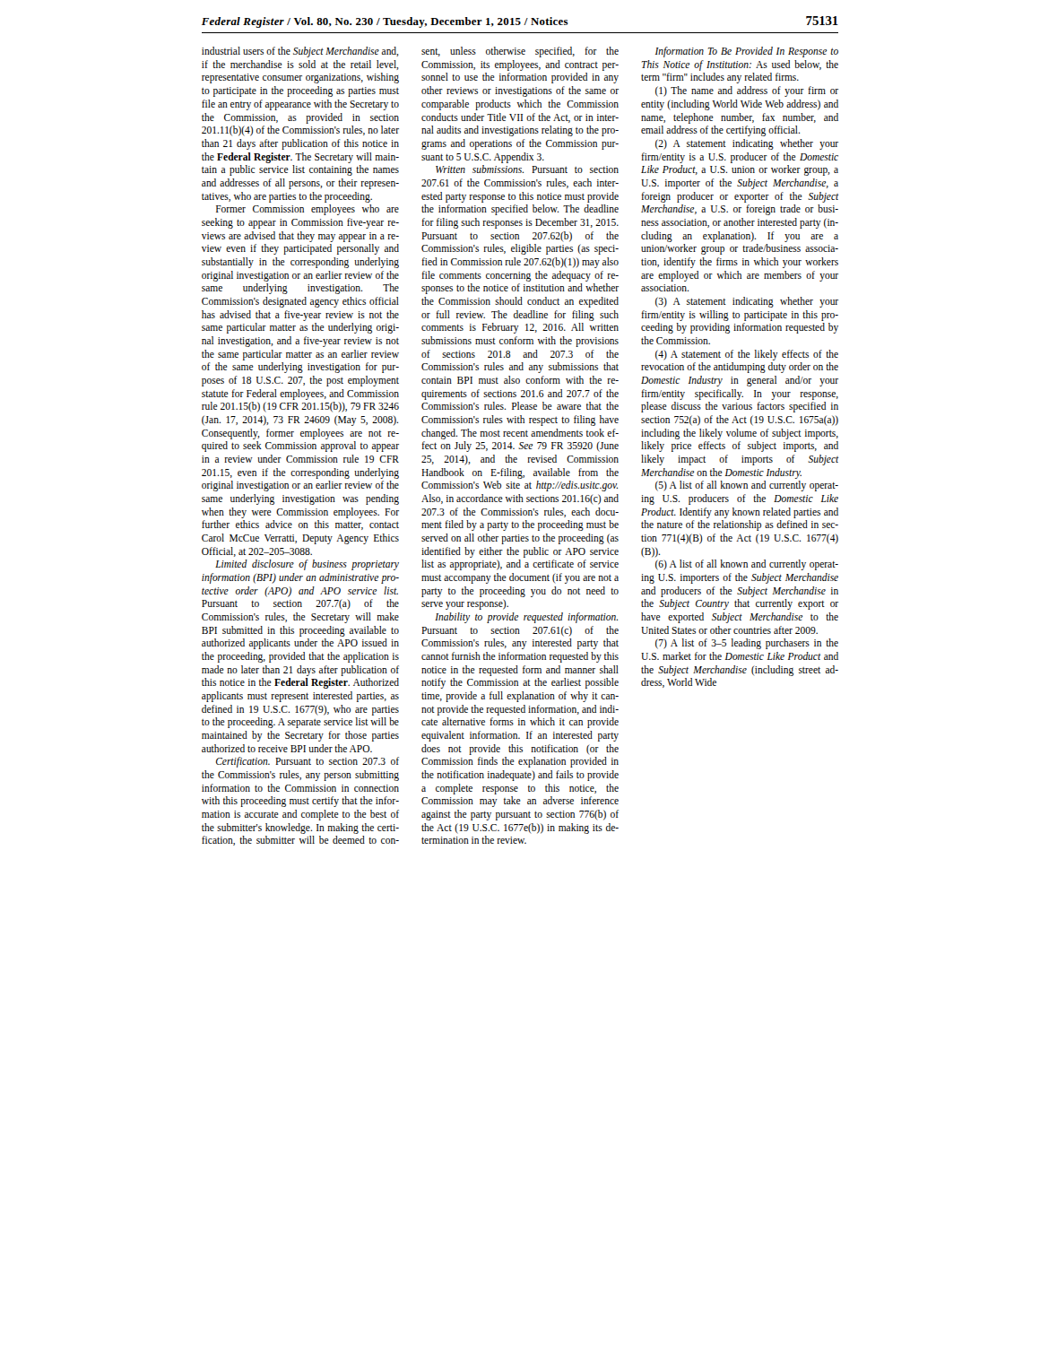Federal Register / Vol. 80, No. 230 / Tuesday, December 1, 2015 / Notices
75131
industrial users of the Subject Merchandise and, if the merchandise is sold at the retail level, representative consumer organizations, wishing to participate in the proceeding as parties must file an entry of appearance with the Secretary to the Commission, as provided in section 201.11(b)(4) of the Commission's rules, no later than 21 days after publication of this notice in the Federal Register. The Secretary will maintain a public service list containing the names and addresses of all persons, or their representatives, who are parties to the proceeding.
Former Commission employees who are seeking to appear in Commission five-year reviews are advised that they may appear in a review even if they participated personally and substantially in the corresponding underlying original investigation or an earlier review of the same underlying investigation. The Commission's designated agency ethics official has advised that a five-year review is not the same particular matter as the underlying original investigation, and a five-year review is not the same particular matter as an earlier review of the same underlying investigation for purposes of 18 U.S.C. 207, the post employment statute for Federal employees, and Commission rule 201.15(b) (19 CFR 201.15(b)), 79 FR 3246 (Jan. 17, 2014), 73 FR 24609 (May 5, 2008). Consequently, former employees are not required to seek Commission approval to appear in a review under Commission rule 19 CFR 201.15, even if the corresponding underlying original investigation or an earlier review of the same underlying investigation was pending when they were Commission employees. For further ethics advice on this matter, contact Carol McCue Verratti, Deputy Agency Ethics Official, at 202–205–3088.
Limited disclosure of business proprietary information (BPI) under an administrative protective order (APO) and APO service list. Pursuant to section 207.7(a) of the Commission's rules, the Secretary will make BPI submitted in this proceeding available to authorized applicants under the APO issued in the proceeding, provided that the application is made no later than 21 days after publication of this notice in the Federal Register. Authorized applicants must represent interested parties, as defined in 19 U.S.C. 1677(9), who are parties to the proceeding. A separate service list will be maintained by the Secretary for those parties authorized to receive BPI under the APO.
Certification. Pursuant to section 207.3 of the Commission's rules, any person submitting information to the Commission in connection with this proceeding must certify that the information is accurate and complete to the best of the submitter's knowledge. In making the certification, the submitter will be deemed to consent, unless otherwise specified, for the Commission, its employees, and contract personnel to use the information provided in any other reviews or investigations of the same or comparable products which the Commission conducts under Title VII of the Act, or in internal audits and investigations relating to the programs and operations of the Commission pursuant to 5 U.S.C. Appendix 3.
Written submissions. Pursuant to section 207.61 of the Commission's rules, each interested party response to this notice must provide the information specified below. The deadline for filing such responses is December 31, 2015. Pursuant to section 207.62(b) of the Commission's rules, eligible parties (as specified in Commission rule 207.62(b)(1)) may also file comments concerning the adequacy of responses to the notice of institution and whether the Commission should conduct an expedited or full review. The deadline for filing such comments is February 12, 2016. All written submissions must conform with the provisions of sections 201.8 and 207.3 of the Commission's rules and any submissions that contain BPI must also conform with the requirements of sections 201.6 and 207.7 of the Commission's rules. Please be aware that the Commission's rules with respect to filing have changed. The most recent amendments took effect on July 25, 2014. See 79 FR 35920 (June 25, 2014), and the revised Commission Handbook on E-filing, available from the Commission's Web site at http://edis.usitc.gov. Also, in accordance with sections 201.16(c) and 207.3 of the Commission's rules, each document filed by a party to the proceeding must be served on all other parties to the proceeding (as identified by either the public or APO service list as appropriate), and a certificate of service must accompany the document (if you are not a party to the proceeding you do not need to serve your response).
Inability to provide requested information. Pursuant to section 207.61(c) of the Commission's rules, any interested party that cannot furnish the information requested by this notice in the requested form and manner shall notify the Commission at the earliest possible time, provide a full explanation of why it cannot provide the requested information, and indicate alternative forms in which it can provide equivalent information. If an interested party does not provide this notification (or the Commission finds the explanation provided in the notification inadequate) and fails to provide a complete response to this notice, the Commission may take an adverse inference against the party pursuant to section 776(b) of the Act (19 U.S.C. 1677e(b)) in making its determination in the review.
Information To Be Provided In Response to This Notice of Institution: As used below, the term ''firm'' includes any related firms.
(1) The name and address of your firm or entity (including World Wide Web address) and name, telephone number, fax number, and email address of the certifying official.
(2) A statement indicating whether your firm/entity is a U.S. producer of the Domestic Like Product, a U.S. union or worker group, a U.S. importer of the Subject Merchandise, a foreign producer or exporter of the Subject Merchandise, a U.S. or foreign trade or business association, or another interested party (including an explanation). If you are a union/worker group or trade/business association, identify the firms in which your workers are employed or which are members of your association.
(3) A statement indicating whether your firm/entity is willing to participate in this proceeding by providing information requested by the Commission.
(4) A statement of the likely effects of the revocation of the antidumping duty order on the Domestic Industry in general and/or your firm/entity specifically. In your response, please discuss the various factors specified in section 752(a) of the Act (19 U.S.C. 1675a(a)) including the likely volume of subject imports, likely price effects of subject imports, and likely impact of imports of Subject Merchandise on the Domestic Industry.
(5) A list of all known and currently operating U.S. producers of the Domestic Like Product. Identify any known related parties and the nature of the relationship as defined in section 771(4)(B) of the Act (19 U.S.C. 1677(4)(B)).
(6) A list of all known and currently operating U.S. importers of the Subject Merchandise and producers of the Subject Merchandise in the Subject Country that currently export or have exported Subject Merchandise to the United States or other countries after 2009.
(7) A list of 3–5 leading purchasers in the U.S. market for the Domestic Like Product and the Subject Merchandise (including street address, World Wide